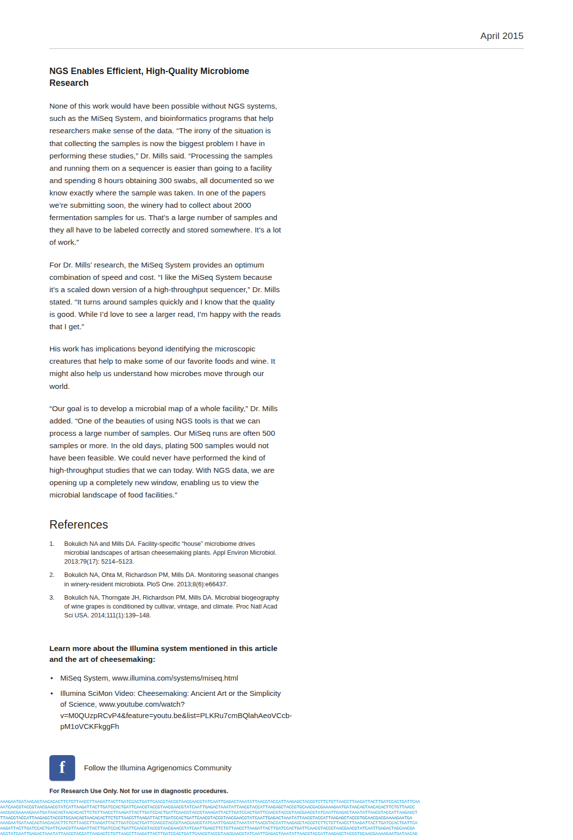April 2015
NGS Enables Efficient, High-Quality Microbiome Research
None of this work would have been possible without NGS systems, such as the MiSeq System, and bioinformatics programs that help researchers make sense of the data. “The irony of the situation is that collecting the samples is now the biggest problem I have in performing these studies,” Dr. Mills said. “Processing the samples and running them on a sequencer is easier than going to a facility and spending 8 hours obtaining 300 swabs, all documented so we know exactly where the sample was taken. In one of the papers we’re submitting soon, the winery had to collect about 2000 fermentation samples for us. That’s a large number of samples and they all have to be labeled correctly and stored somewhere. It’s a lot of work.”
For Dr. Mills’ research, the MiSeq System provides an optimum combination of speed and cost. “I like the MiSeq System because it’s a scaled down version of a high-throughput sequencer,” Dr. Mills stated. “It turns around samples quickly and I know that the quality is good. While I’d love to see a larger read, I’m happy with the reads that I get.”
His work has implications beyond identifying the microscopic creatures that help to make some of our favorite foods and wine. It might also help us understand how microbes move through our world.
“Our goal is to develop a microbial map of a whole facility,” Dr. Mills added. “One of the beauties of using NGS tools is that we can process a large number of samples. Our MiSeq runs are often 500 samples or more. In the old days, plating 500 samples would not have been feasible. We could never have performed the kind of high-throughput studies that we can today. With NGS data, we are opening up a completely new window, enabling us to view the microbial landscape of food facilities.”
References
Bokulich NA and Mills DA. Facility-specific “house” microbiome drives microbial landscapes of artisan cheesemaking plants. Appl Environ Microbiol. 2013;79(17): 5214–5123.
Bokulich NA, Ohta M, Richardson PM, Mills DA. Monitoring seasonal changes in winery-resident microbiota. PloS One. 2013;8(6):e66437.
Bokulich NA, Thorngate JH, Richardson PM, Mills DA. Microbial biogeography of wine grapes is conditioned by cultivar, vintage, and climate. Proc Natl Acad Sci USA. 2014;111(1):139–148.
Learn more about the Illumina system mentioned in this article and the art of cheesemaking:
MiSeq System, www.illumina.com/systems/miseq.html
Illumina SciMon Video: Cheesemaking: Ancient Art or the Simplicity of Science, www.youtube.com/watch?v=M0QUzpRCvP4&feature=youtu.be&list=PLKRu7cmBQlahAeoVCcb-pM1oVCKFkggFh
Follow the Illumina Agrigenomics Community
For Research Use Only. Not for use in diagnostic procedures.
AAAGAATGATAACAGTAACACACTTCTGTTAACCTTAAGATTACTTGATCCACTGATTCAACGTACCGTAACGAACGTATCAATTGAGACTAAATATTAACGTACCATTAAGAGCTACCGTCTTCTGTTAACCTTAAGATTACTTGATCCACTGATTCAA
AATCAACGTACCGTAACGAACGTATCATTAAGATTACTTGATCCACTGATTCAACGTACCGTAACGAACGTATCAATTGAGACTAAATATTAACGTACCATTAAGAGCTACCGTGCAACGACGAAAAGAATGATAACAGTAACACACTTCTGTTAACC
AACGACGAAAAGAAATGATAACAGTAACACACTTCTGTTAACCTTAAGATTACTTGATCCACTGATTCAACGTACCGTAAAGATTACTTGATCCACTGATTCAACGTACCGTAACGAACGTATCAATTGAGACTAAATATTAACGTACCATTAAGAGCT
TTAACGTACCATTAAGAGCTACCGTGCAACAGTAACACACTTCTGTTAACCTTAAGATTACTTGATCCACTGATTCAACGTACCGTAACGAACGTATCAATTGAGACTAAATATTAACGTACCATTAAGAGCTACCGTGCAACGACGAAAAGAATGA
AAAGAATGATAACAGTAACACACTTCTGTTAACCTTAAGATTACTTGATCCACTGATTCAACGTACCGTAACGAACGTATCAATTGAGACTAAATATTAACGTACCATTAAGAGCTACCGTCTTCTGTTAACCTTAAGATTACTTGATCCACTGATTCA
AAGATTACTTGATCCACTGATTCAACGTTAAGATTACTTGATCCACTGATTCAACGTACCGTAACGAACGTATCAATTGAGCTTCTGTTAACCTTAAGATTACTTGATCCACTGATTCAACGTACCGTAACGAACGTATCAATTGAGACTAGCAACGA
ACGTATCAATTGAGACTAAATATTAACGTACCATTAAGAGTCTGTTAACCTTAAGATTACTTGATCCACTGATTCAACGTACCGTAACGAACGTATCAATTGAGACTAAATATTAACGTACCATTAAGAGCTACCGTGCAACGAAAAGAATGATAACAG